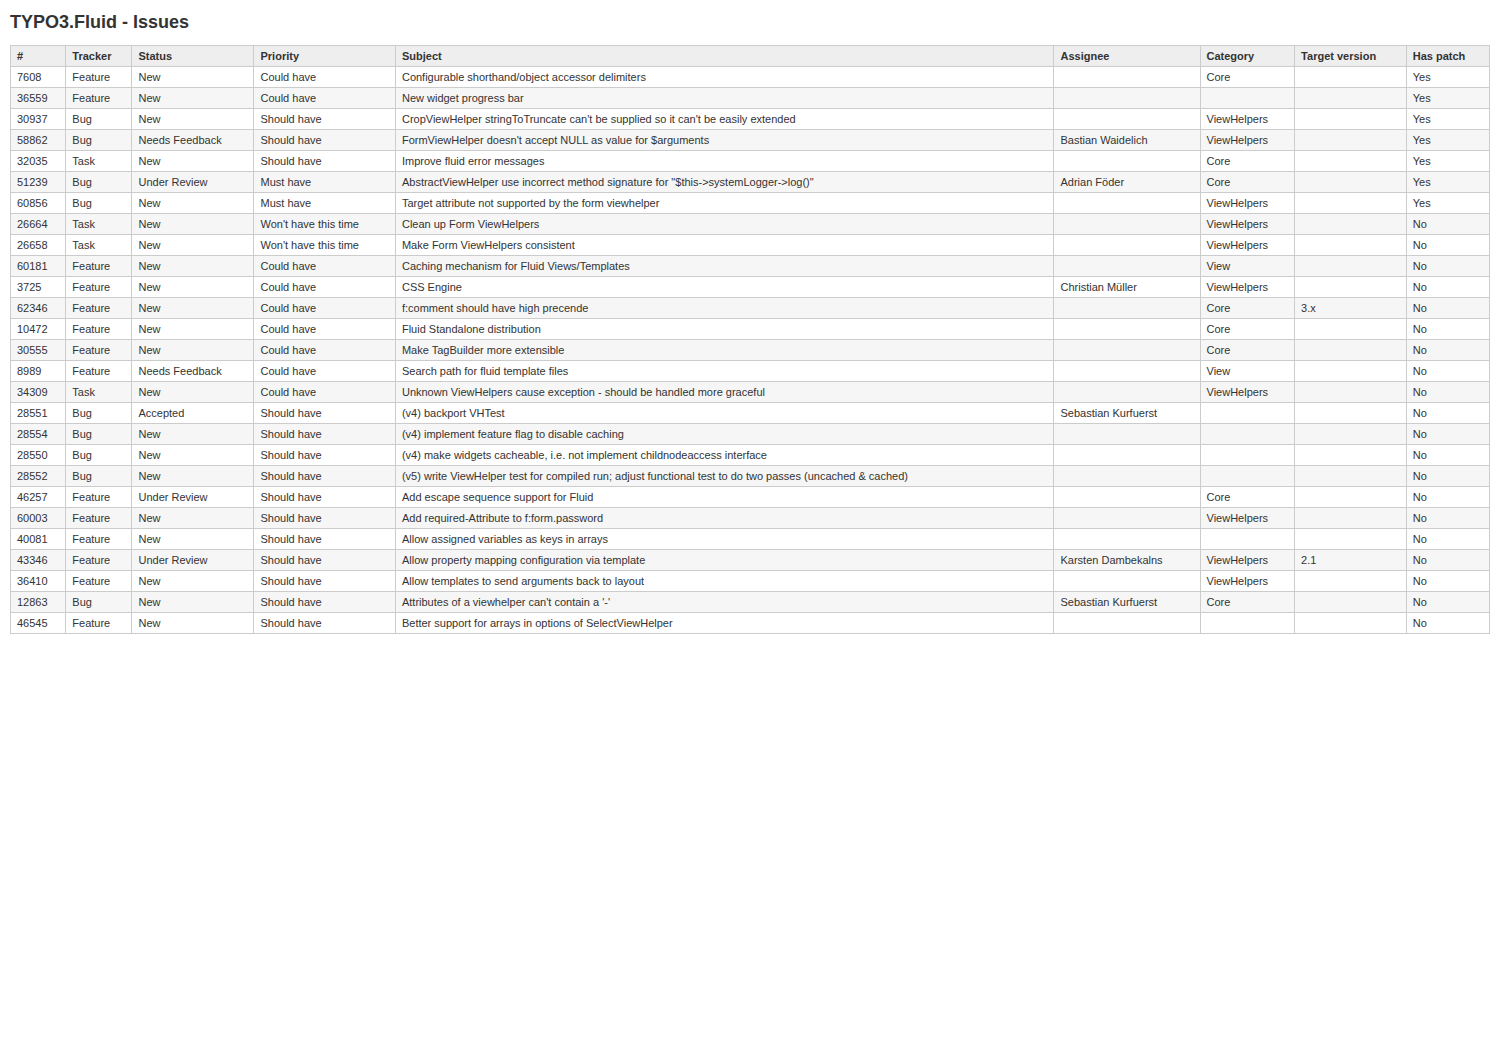TYPO3.Fluid - Issues
| # | Tracker | Status | Priority | Subject | Assignee | Category | Target version | Has patch |
| --- | --- | --- | --- | --- | --- | --- | --- | --- |
| 7608 | Feature | New | Could have | Configurable shorthand/object accessor delimiters | | Core | | Yes |
| 36559 | Feature | New | Could have | New widget progress bar | | | | Yes |
| 30937 | Bug | New | Should have | CropViewHelper stringToTruncate can't be supplied so it can't be easily extended | | ViewHelpers | | Yes |
| 58862 | Bug | Needs Feedback | Should have | FormViewHelper doesn't accept NULL as value for $arguments | Bastian Waidelich | ViewHelpers | | Yes |
| 32035 | Task | New | Should have | Improve fluid error messages | | Core | | Yes |
| 51239 | Bug | Under Review | Must have | AbstractViewHelper use incorrect method signature for "$this->systemLogger->log()" | Adrian Föder | Core | | Yes |
| 60856 | Bug | New | Must have | Target attribute not supported by the form viewhelper | | ViewHelpers | | Yes |
| 26664 | Task | New | Won't have this time | Clean up Form ViewHelpers | | ViewHelpers | | No |
| 26658 | Task | New | Won't have this time | Make Form ViewHelpers consistent | | ViewHelpers | | No |
| 60181 | Feature | New | Could have | Caching mechanism for Fluid Views/Templates | | View | | No |
| 3725 | Feature | New | Could have | CSS Engine | Christian Müller | ViewHelpers | | No |
| 62346 | Feature | New | Could have | f:comment should have high precende | | Core | 3.x | No |
| 10472 | Feature | New | Could have | Fluid Standalone distribution | | Core | | No |
| 30555 | Feature | New | Could have | Make TagBuilder more extensible | | Core | | No |
| 8989 | Feature | Needs Feedback | Could have | Search path for fluid template files | | View | | No |
| 34309 | Task | New | Could have | Unknown ViewHelpers cause exception - should be handled more graceful | | ViewHelpers | | No |
| 28551 | Bug | Accepted | Should have | (v4) backport VHTest | Sebastian Kurfuerst | | | No |
| 28554 | Bug | New | Should have | (v4) implement feature flag to disable caching | | | | No |
| 28550 | Bug | New | Should have | (v4) make widgets cacheable, i.e. not implement childnodeaccess interface | | | | No |
| 28552 | Bug | New | Should have | (v5) write ViewHelper test for compiled run; adjust functional test to do two passes (uncached & cached) | | | | No |
| 46257 | Feature | Under Review | Should have | Add escape sequence support for Fluid | | Core | | No |
| 60003 | Feature | New | Should have | Add required-Attribute to f:form.password | | ViewHelpers | | No |
| 40081 | Feature | New | Should have | Allow assigned variables as keys in arrays | | | | No |
| 43346 | Feature | Under Review | Should have | Allow property mapping configuration via template | Karsten Dambekalns | ViewHelpers | 2.1 | No |
| 36410 | Feature | New | Should have | Allow templates to send arguments back to layout | | ViewHelpers | | No |
| 12863 | Bug | New | Should have | Attributes of a viewhelper can't contain a '-' | Sebastian Kurfuerst | Core | | No |
| 46545 | Feature | New | Should have | Better support for arrays in options of SelectViewHelper | | | | No |